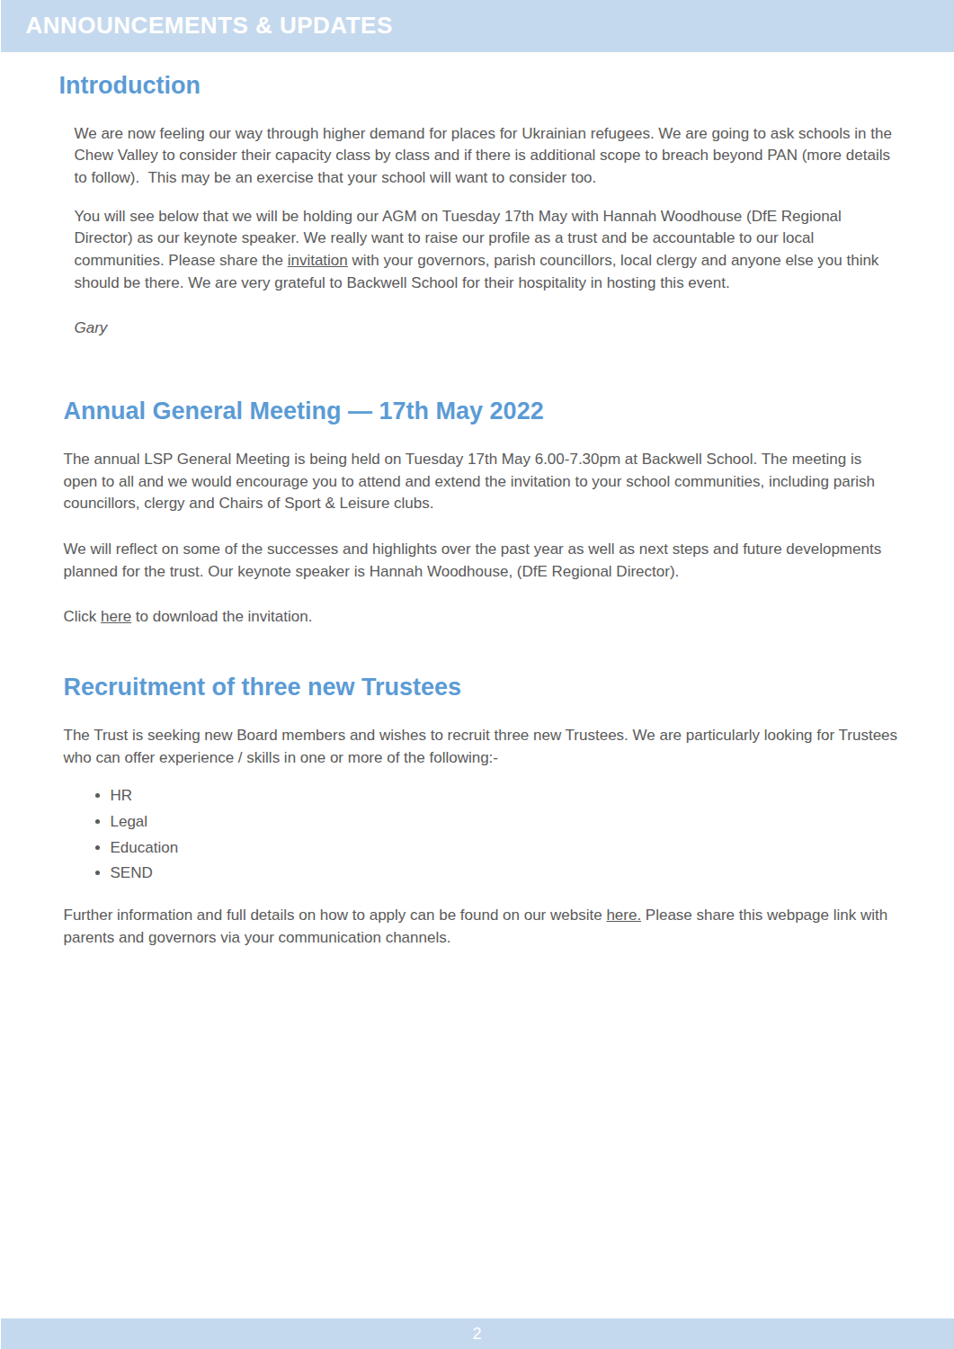ANNOUNCEMENTS & UPDATES
Introduction
We are now feeling our way through higher demand for places for Ukrainian refugees. We are going to ask schools in the Chew Valley to consider their capacity class by class and if there is additional scope to breach beyond PAN (more details to follow). This may be an exercise that your school will want to consider too.
You will see below that we will be holding our AGM on Tuesday 17th May with Hannah Woodhouse (DfE Regional Director) as our keynote speaker. We really want to raise our profile as a trust and be accountable to our local communities. Please share the invitation with your governors, parish councillors, local clergy and anyone else you think should be there. We are very grateful to Backwell School for their hospitality in hosting this event.
Gary
Annual General Meeting — 17th May 2022
The annual LSP General Meeting is being held on Tuesday 17th May 6.00-7.30pm at Backwell School. The meeting is open to all and we would encourage you to attend and extend the invitation to your school communities, including parish councillors, clergy and Chairs of Sport & Leisure clubs.
We will reflect on some of the successes and highlights over the past year as well as next steps and future developments planned for the trust. Our keynote speaker is Hannah Woodhouse, (DfE Regional Director).
Click here to download the invitation.
Recruitment of three new Trustees
The Trust is seeking new Board members and wishes to recruit three new Trustees. We are particularly looking for Trustees who can offer experience / skills in one or more of the following:-
HR
Legal
Education
SEND
Further information and full details on how to apply can be found on our website here. Please share this webpage link with parents and governors via your communication channels.
2